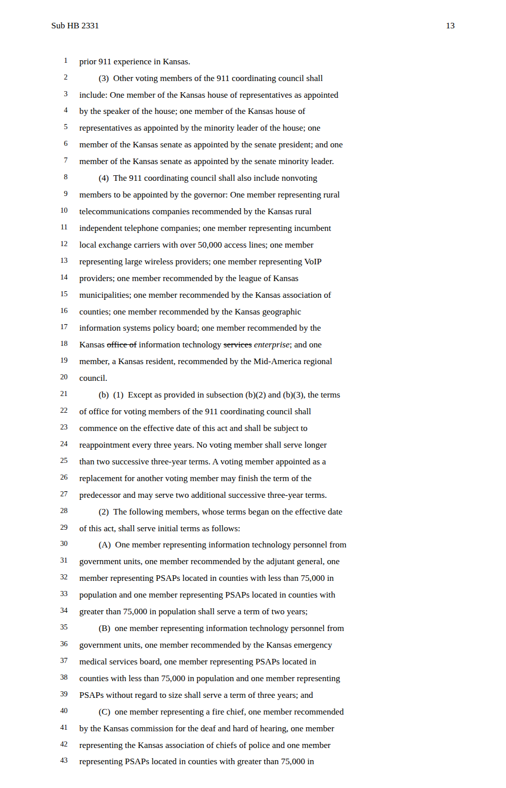Sub HB 2331 13
prior 911 experience in Kansas.
(3) Other voting members of the 911 coordinating council shall
include: One member of the Kansas house of representatives as appointed
by the speaker of the house; one member of the Kansas house of
representatives as appointed by the minority leader of the house; one
member of the Kansas senate as appointed by the senate president; and one
member of the Kansas senate as appointed by the senate minority leader.
(4) The 911 coordinating council shall also include nonvoting
members to be appointed by the governor: One member representing rural
telecommunications companies recommended by the Kansas rural
independent telephone companies; one member representing incumbent
local exchange carriers with over 50,000 access lines; one member
representing large wireless providers; one member representing VoIP
providers; one member recommended by the league of Kansas
municipalities; one member recommended by the Kansas association of
counties; one member recommended by the Kansas geographic
information systems policy board; one member recommended by the
Kansas office of information technology services enterprise; and one
member, a Kansas resident, recommended by the Mid-America regional
council.
(b) (1) Except as provided in subsection (b)(2) and (b)(3), the terms
of office for voting members of the 911 coordinating council shall
commence on the effective date of this act and shall be subject to
reappointment every three years. No voting member shall serve longer
than two successive three-year terms. A voting member appointed as a
replacement for another voting member may finish the term of the
predecessor and may serve two additional successive three-year terms.
(2) The following members, whose terms began on the effective date
of this act, shall serve initial terms as follows:
(A) One member representing information technology personnel from
government units, one member recommended by the adjutant general, one
member representing PSAPs located in counties with less than 75,000 in
population and one member representing PSAPs located in counties with
greater than 75,000 in population shall serve a term of two years;
(B) one member representing information technology personnel from
government units, one member recommended by the Kansas emergency
medical services board, one member representing PSAPs located in
counties with less than 75,000 in population and one member representing
PSAPs without regard to size shall serve a term of three years; and
(C) one member representing a fire chief, one member recommended
by the Kansas commission for the deaf and hard of hearing, one member
representing the Kansas association of chiefs of police and one member
representing PSAPs located in counties with greater than 75,000 in